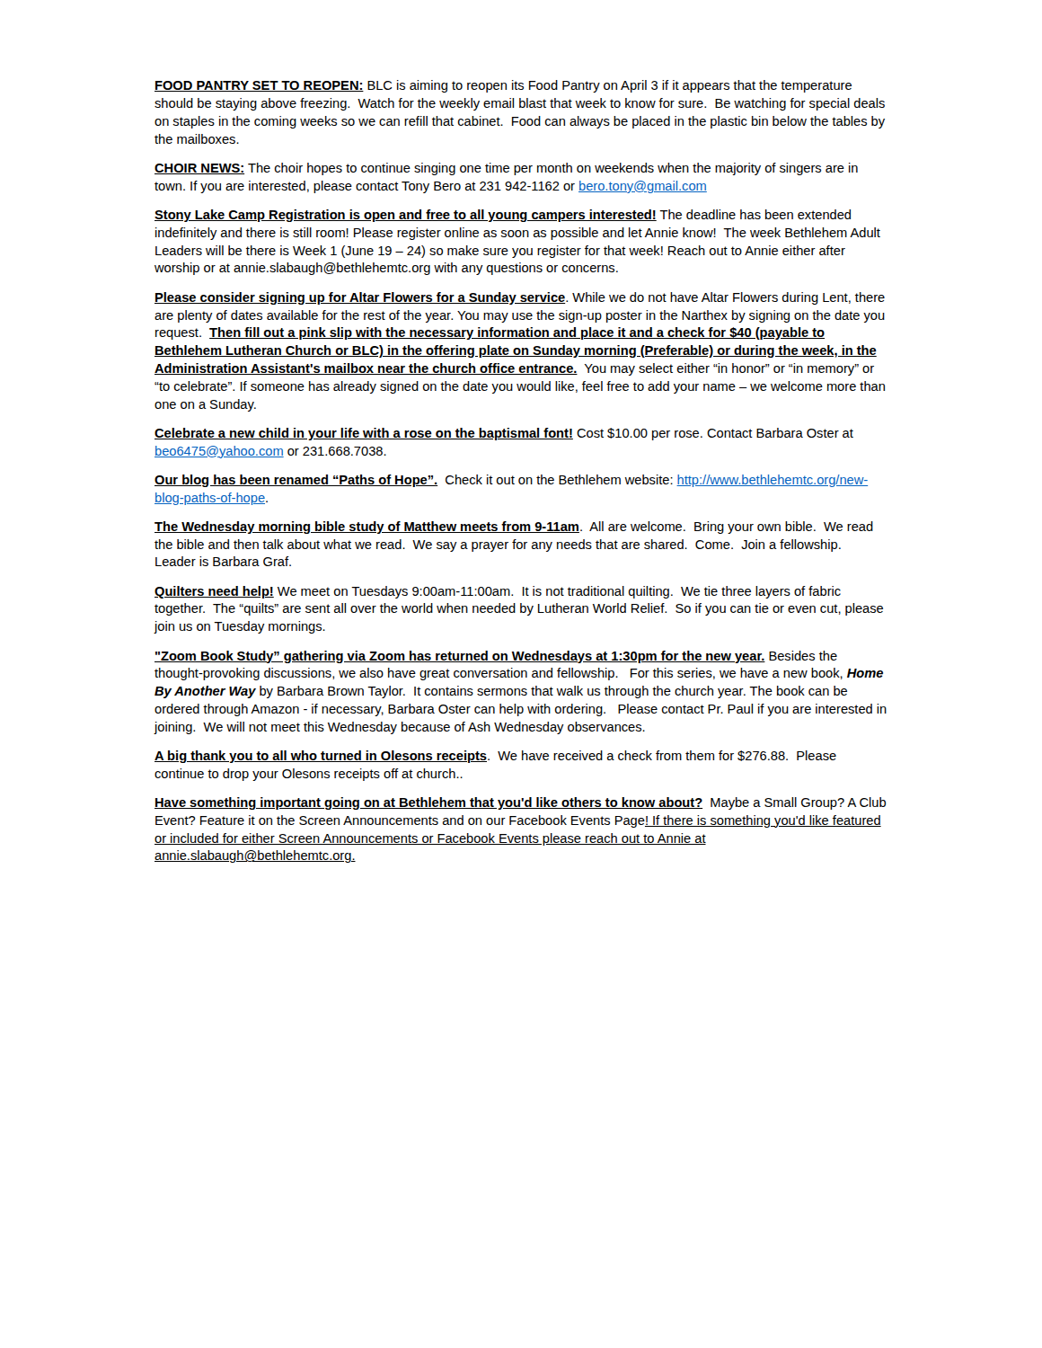FOOD PANTRY SET TO REOPEN: BLC is aiming to reopen its Food Pantry on April 3 if it appears that the temperature should be staying above freezing. Watch for the weekly email blast that week to know for sure. Be watching for special deals on staples in the coming weeks so we can refill that cabinet. Food can always be placed in the plastic bin below the tables by the mailboxes.
CHOIR NEWS: The choir hopes to continue singing one time per month on weekends when the majority of singers are in town. If you are interested, please contact Tony Bero at 231 942-1162 or bero.tony@gmail.com
Stony Lake Camp Registration is open and free to all young campers interested! The deadline has been extended indefinitely and there is still room! Please register online as soon as possible and let Annie know! The week Bethlehem Adult Leaders will be there is Week 1 (June 19 – 24) so make sure you register for that week! Reach out to Annie either after worship or at annie.slabaugh@bethlehemtc.org with any questions or concerns.
Please consider signing up for Altar Flowers for a Sunday service. While we do not have Altar Flowers during Lent, there are plenty of dates available for the rest of the year. You may use the sign-up poster in the Narthex by signing on the date you request. Then fill out a pink slip with the necessary information and place it and a check for $40 (payable to Bethlehem Lutheran Church or BLC) in the offering plate on Sunday morning (Preferable) or during the week, in the Administration Assistant's mailbox near the church office entrance. You may select either “in honor” or “in memory” or “to celebrate”. If someone has already signed on the date you would like, feel free to add your name – we welcome more than one on a Sunday.
Celebrate a new child in your life with a rose on the baptismal font! Cost $10.00 per rose. Contact Barbara Oster at beo6475@yahoo.com or 231.668.7038.
Our blog has been renamed “Paths of Hope”. Check it out on the Bethlehem website: http://www.bethlehemtc.org/new-blog-paths-of-hope.
The Wednesday morning bible study of Matthew meets from 9-11am. All are welcome. Bring your own bible. We read the bible and then talk about what we read. We say a prayer for any needs that are shared. Come. Join a fellowship. Leader is Barbara Graf.
Quilters need help! We meet on Tuesdays 9:00am-11:00am. It is not traditional quilting. We tie three layers of fabric together. The “quilts” are sent all over the world when needed by Lutheran World Relief. So if you can tie or even cut, please join us on Tuesday mornings.
"Zoom Book Study” gathering via Zoom has returned on Wednesdays at 1:30pm for the new year. Besides the thought-provoking discussions, we also have great conversation and fellowship. For this series, we have a new book, Home By Another Way by Barbara Brown Taylor. It contains sermons that walk us through the church year. The book can be ordered through Amazon - if necessary, Barbara Oster can help with ordering. Please contact Pr. Paul if you are interested in joining. We will not meet this Wednesday because of Ash Wednesday observances.
A big thank you to all who turned in Olesons receipts. We have received a check from them for $276.88. Please continue to drop your Olesons receipts off at church..
Have something important going on at Bethlehem that you'd like others to know about? Maybe a Small Group? A Club Event? Feature it on the Screen Announcements and on our Facebook Events Page! If there is something you'd like featured or included for either Screen Announcements or Facebook Events please reach out to Annie at annie.slabaugh@bethlehemtc.org.